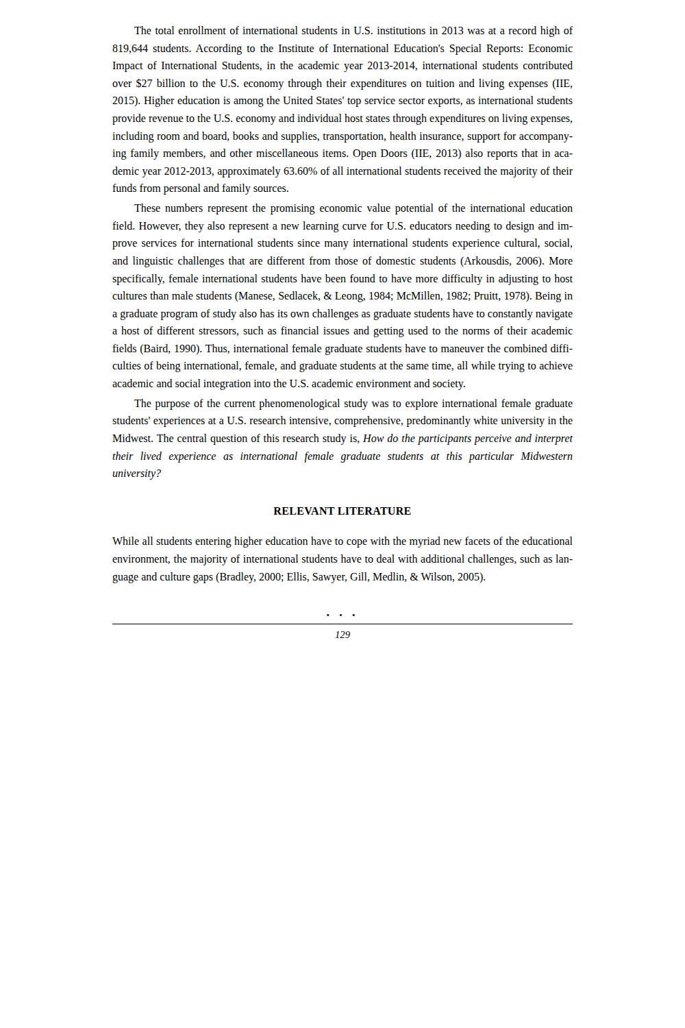The total enrollment of international students in U.S. institutions in 2013 was at a record high of 819,644 students. According to the Institute of International Education's Special Reports: Economic Impact of International Students, in the academic year 2013-2014, international students contributed over $27 billion to the U.S. economy through their expenditures on tuition and living expenses (IIE, 2015). Higher education is among the United States' top service sector exports, as international students provide revenue to the U.S. economy and individual host states through expenditures on living expenses, including room and board, books and supplies, transportation, health insurance, support for accompanying family members, and other miscellaneous items. Open Doors (IIE, 2013) also reports that in academic year 2012-2013, approximately 63.60% of all international students received the majority of their funds from personal and family sources.
These numbers represent the promising economic value potential of the international education field. However, they also represent a new learning curve for U.S. educators needing to design and improve services for international students since many international students experience cultural, social, and linguistic challenges that are different from those of domestic students (Arkousdis, 2006). More specifically, female international students have been found to have more difficulty in adjusting to host cultures than male students (Manese, Sedlacek, & Leong, 1984; McMillen, 1982; Pruitt, 1978). Being in a graduate program of study also has its own challenges as graduate students have to constantly navigate a host of different stressors, such as financial issues and getting used to the norms of their academic fields (Baird, 1990). Thus, international female graduate students have to maneuver the combined difficulties of being international, female, and graduate students at the same time, all while trying to achieve academic and social integration into the U.S. academic environment and society.
The purpose of the current phenomenological study was to explore international female graduate students' experiences at a U.S. research intensive, comprehensive, predominantly white university in the Midwest. The central question of this research study is, How do the participants perceive and interpret their lived experience as international female graduate students at this particular Midwestern university?
RELEVANT LITERATURE
While all students entering higher education have to cope with the myriad new facets of the educational environment, the majority of international students have to deal with additional challenges, such as language and culture gaps (Bradley, 2000; Ellis, Sawyer, Gill, Medlin, & Wilson, 2005).
• • •
129